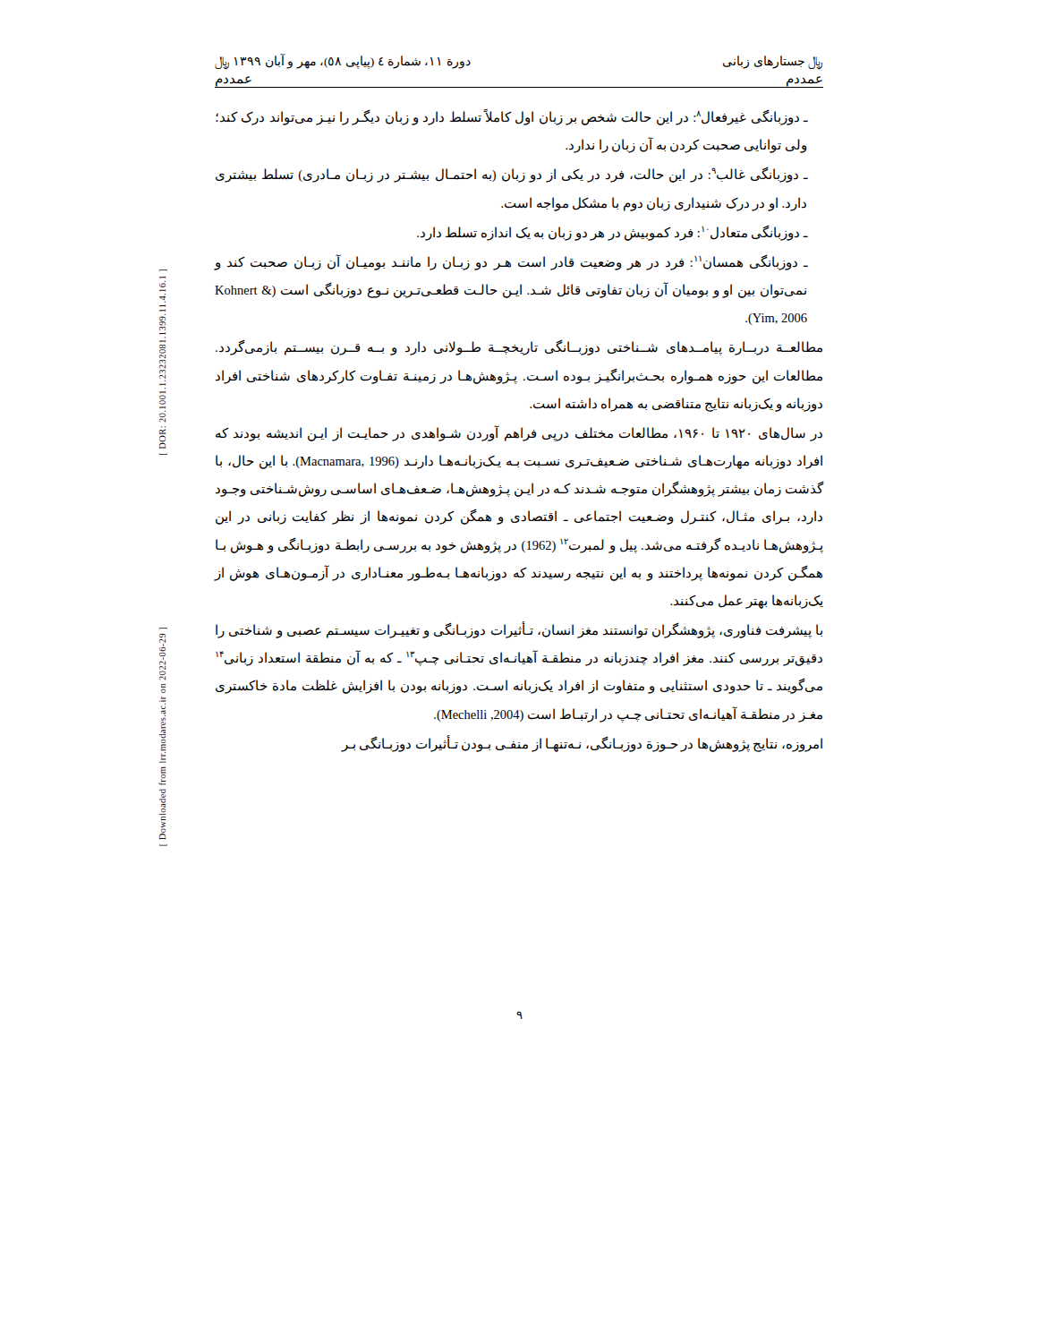[ DOR: 20.1001.1.23232081.1399.11.4.16.1 ]
[ Downloaded from lrr.modares.ac.ir on 2022-06-29 ]
﷼ جستارهای زبانی
دورة ۱۱، شمارة ٤ (پیاپی ٥۸)، مهر و آبان ۱۳۹۹ ﷼
ﻋﻤﺪﺩﻡ
ﻋﻤﺪﺩﻡ
ـ دوزبانگی غیرفعال۸: در این حالت شخص بر زبان اول کاملاً تسلط دارد و زبان دیگـر را نیـز می‌تواند درک کند؛ ولی توانایی صحبت کردن به آن زبان را ندارد.
ـ دوزبانگی غالب۹: در این حالت، فرد در یکی از دو زبان (به احتمـال بیشـتر در زبـان مـادری) تسلط بیشتری دارد. او در درک شنیداری زبان دوم با مشکل مواجه است.
ـ دوزبانگی متعادل۱۰: فرد کموبیش در هر دو زبان به یک اندازه تسلط دارد.
ـ دوزبانگی همسان۱۱: فرد در هر وضعیت قادر است هـر دو زبـان را ماننـد بومیـان آن زبـان صحبت کند و نمی‌توان بین او و بومیان آن زبان تفاوتی قائل شـد. ایـن حالـت قطعـی‌تـرین نـوع دوزبانگی است (Kohnert & Yim, 2006).
مطالعــة دربــارة پیامــدهای شــناختی دوزبــانگی تاریخچــة طــولانی دارد و بــه قــرن بیســتم بازمی‌گردد. مطالعات این حوزه همـواره بحـث‌برانگیـز بـوده اسـت. پـژوهش‌هـا در زمینـة تفـاوت کارکردهای شناختی افراد دوزبانه و یک‌زبانه نتایج متناقضی به همراه داشته است.
در سال‌های ۱۹۲۰ تا ۱۹۶۰، مطالعات مختلف درپی فراهم آوردن شـواهدی در حمایـت از ایـن اندیشه بودند که افراد دوزبانه مهارت‌هـای شـناختی ضـعیف‌تـری نسـبت بـه یـک‌زبانـه‌هـا دارنـد (Macnamara, 1996). با این حال، با گذشت زمان بیشتر پژوهشگران متوجـه شـدند کـه در ایـن پـژوهش‌هـا، ضـعف‌هـای اساسـی روش‌شـناختی وجـود دارد، بـرای مثـال، کنتـرل وضـعیت اجتماعی ـ اقتصادی و همگن کردن نمونه‌ها از نظر کفایت زبانی در این پـژوهش‌هـا نادیـده گرفتـه می‌شد. پیل و لمبرت۱۲ (1962) در پژوهش خود به بررسـی رابطـة دوزبـانگی و هـوش بـا همگـن کردن نمونه‌ها پرداختند و به این نتیجه رسیدند که دوزبانه‌هـا بـه‌طـور معنـاداری در آزمـون‌هـای هوش از یک‌زبانه‌ها بهتر عمل می‌کنند.
با پیشرفت فناوری، پژوهشگران توانستند مغز انسان، تـأثیرات دوزبـانگی و تغییـرات سیسـتم عصبی و شناختی را دقیق‌تر بررسی کنند. مغز افراد چندزبانه در منطقـة آهیانـه‌ای تحتـانی چـپ۱۳ ـ که به آن منطقة استعداد زبانی۱۴ می‌گویند ـ تا حدودی استثنایی و متفاوت از افراد یک‌زبانه اسـت. دوزبانه بودن با افزایش غلظت مادة خاکستری مغـز در منطقـة آهیانـه‌ای تحتـانی چـپ در ارتبـاط است (Mechelli ,2004).
امروزه، نتایج پژوهش‌ها در حـوزة دوزبـانگی، نـه‌تنهـا از منفـی بـودن تـأثیرات دوزبـانگی بـر
۹